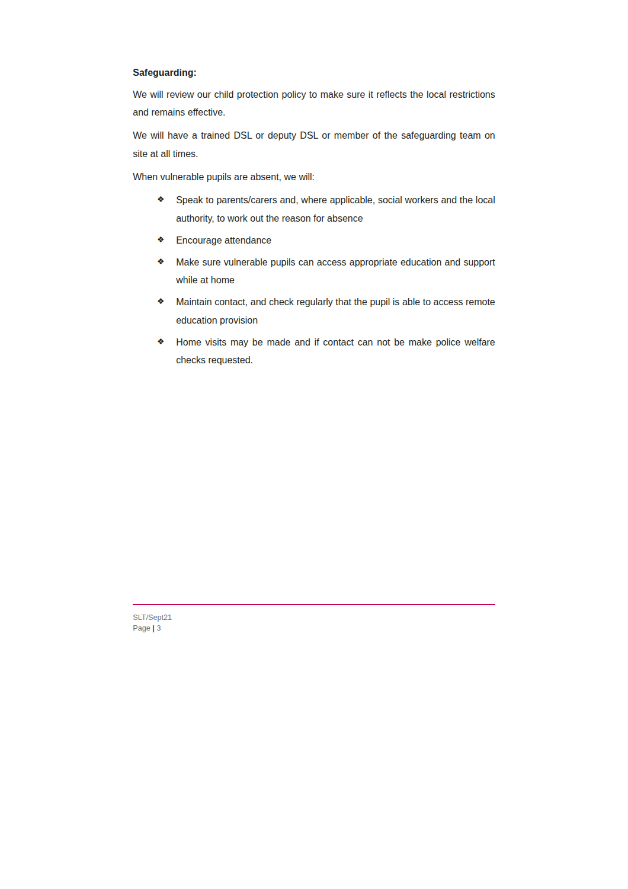Safeguarding:
We will review our child protection policy to make sure it reflects the local restrictions and remains effective.
We will have a trained DSL or deputy DSL or member of the safeguarding team on site at all times.
When vulnerable pupils are absent, we will:
Speak to parents/carers and, where applicable, social workers and the local authority, to work out the reason for absence
Encourage attendance
Make sure vulnerable pupils can access appropriate education and support while at home
Maintain contact, and check regularly that the pupil is able to access remote education provision
Home visits may be made and if contact can not be make police welfare checks requested.
SLT/Sept21
Page | 3